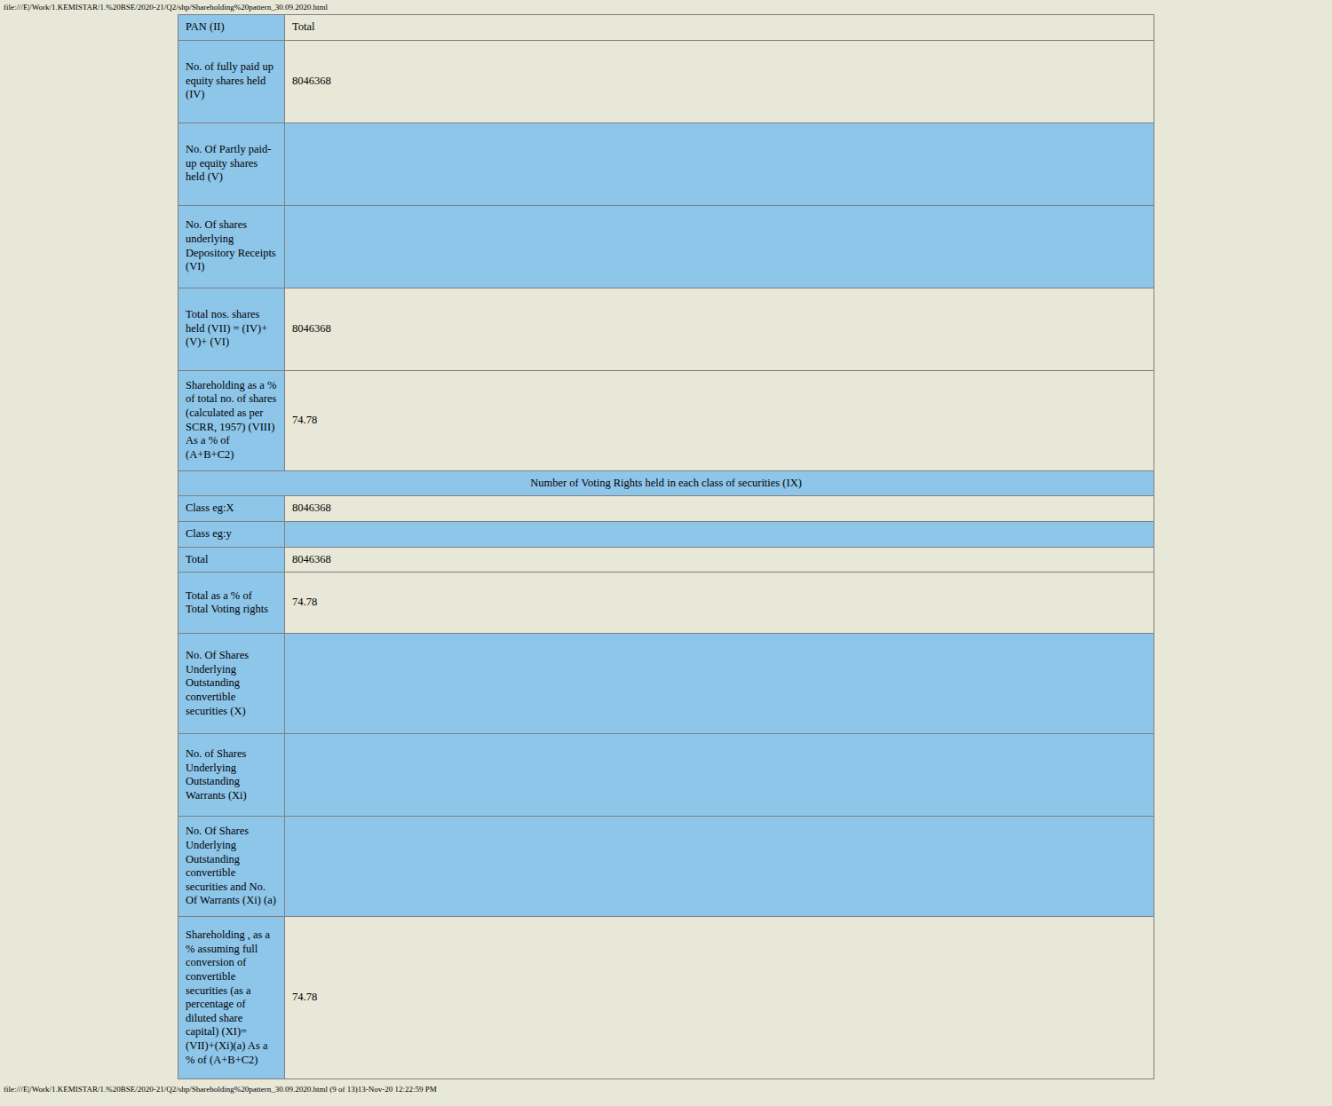file:///E|/Work/1.KEMISTAR/1.%20BSE/2020-21/Q2/shp/Shareholding%20pattern_30.09.2020.html
| PAN (II) | Total |
| No. of fully paid up equity shares held (IV) | 8046368 |
| No. Of Partly paid-up equity shares held (V) | |
| No. Of shares underlying Depository Receipts (VI) | |
| Total nos. shares held (VII) = (IV)+(V)+ (VI) | 8046368 |
| Shareholding as a % of total no. of shares (calculated as per SCRR, 1957) (VIII) As a % of (A+B+C2) | 74.78 |
| Number of Voting Rights held in each class of securities (IX) |
| Class eg:X | 8046368 |
| Class eg:y | |
| Total | 8046368 |
| Total as a % of Total Voting rights | 74.78 |
| No. Of Shares Underlying Outstanding convertible securities (X) | |
| No. of Shares Underlying Outstanding Warrants (Xi) | |
| No. Of Shares Underlying Outstanding convertible securities and No. Of Warrants (Xi) (a) | |
| Shareholding , as a % assuming full conversion of convertible securities (as a percentage of diluted share capital) (XI)= (VII)+(Xi)(a) As a % of (A+B+C2) | 74.78 |
file:///E|/Work/1.KEMISTAR/1.%20BSE/2020-21/Q2/shp/Shareholding%20pattern_30.09.2020.html (9 of 13)13-Nov-20 12:22:59 PM